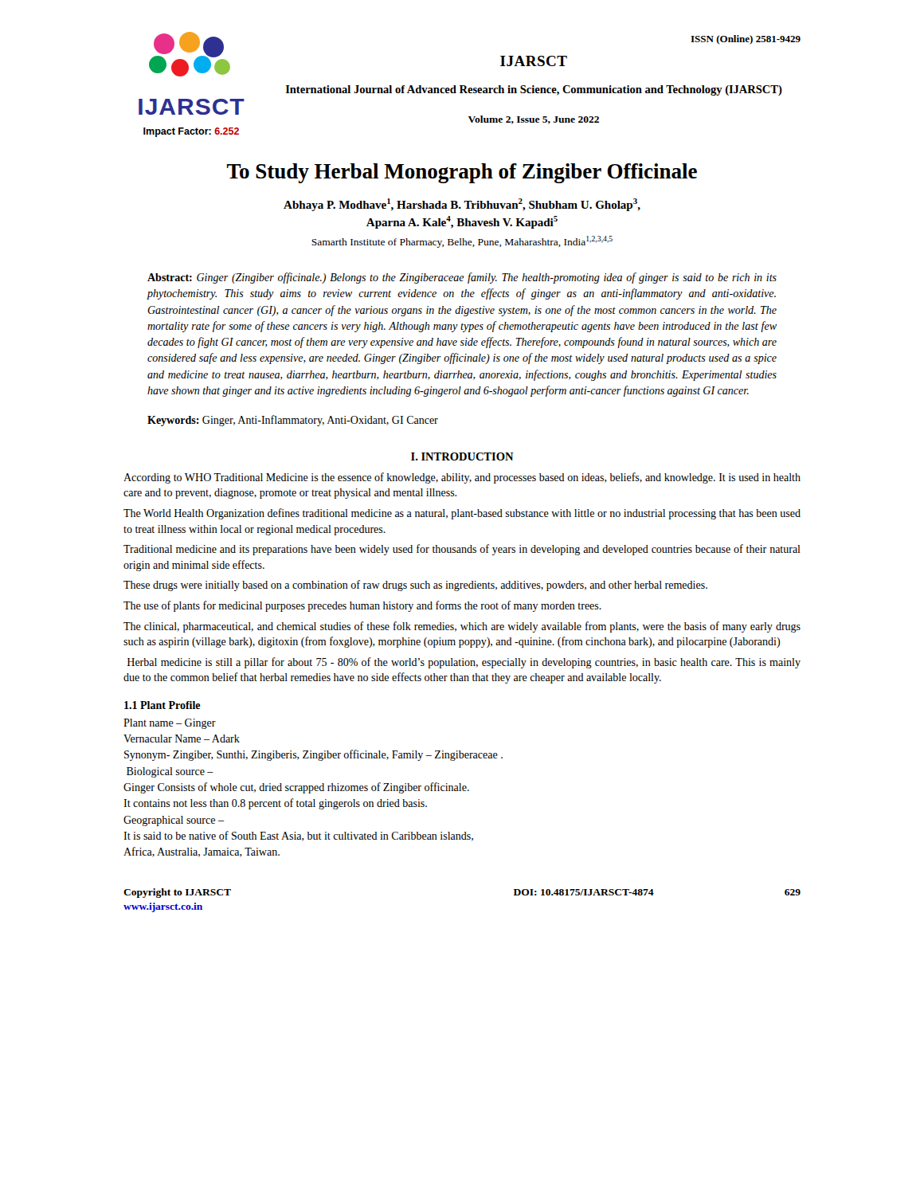IJARSCT
Impact Factor: 6.252
ISSN (Online) 2581-9429
IJARSCT
International Journal of Advanced Research in Science, Communication and Technology (IJARSCT)
Volume 2, Issue 5, June 2022
To Study Herbal Monograph of Zingiber Officinale
Abhaya P. Modhave1, Harshada B. Tribhuvan2, Shubham U. Gholap3,
Aparna A. Kale4, Bhavesh V. Kapadi5
Samarth Institute of Pharmacy, Belhe, Pune, Maharashtra, India1,2,3,4,5
Abstract: Ginger (Zingiber officinale.) Belongs to the Zingiberaceae family. The health-promoting idea of ginger is said to be rich in its phytochemistry. This study aims to review current evidence on the effects of ginger as an anti-inflammatory and anti-oxidative. Gastrointestinal cancer (GI), a cancer of the various organs in the digestive system, is one of the most common cancers in the world. The mortality rate for some of these cancers is very high. Although many types of chemotherapeutic agents have been introduced in the last few decades to fight GI cancer, most of them are very expensive and have side effects. Therefore, compounds found in natural sources, which are considered safe and less expensive, are needed. Ginger (Zingiber officinale) is one of the most widely used natural products used as a spice and medicine to treat nausea, diarrhea, heartburn, heartburn, diarrhea, anorexia, infections, coughs and bronchitis. Experimental studies have shown that ginger and its active ingredients including 6-gingerol and 6-shogaol perform anti-cancer functions against GI cancer.
Keywords: Ginger, Anti-Inflammatory, Anti-Oxidant, GI Cancer
I. INTRODUCTION
According to WHO Traditional Medicine is the essence of knowledge, ability, and processes based on ideas, beliefs, and knowledge. It is used in health care and to prevent, diagnose, promote or treat physical and mental illness.
The World Health Organization defines traditional medicine as a natural, plant-based substance with little or no industrial processing that has been used to treat illness within local or regional medical procedures.
Traditional medicine and its preparations have been widely used for thousands of years in developing and developed countries because of their natural origin and minimal side effects.
These drugs were initially based on a combination of raw drugs such as ingredients, additives, powders, and other herbal remedies.
The use of plants for medicinal purposes precedes human history and forms the root of many morden trees.
The clinical, pharmaceutical, and chemical studies of these folk remedies, which are widely available from plants, were the basis of many early drugs such as aspirin (village bark), digitoxin (from foxglove), morphine (opium poppy), and -quinine. (from cinchona bark), and pilocarpine (Jaborandi)
Herbal medicine is still a pillar for about 75 - 80% of the world’s population, especially in developing countries, in basic health care. This is mainly due to the common belief that herbal remedies have no side effects other than that they are cheaper and available locally.
1.1 Plant Profile
Plant name – Ginger
Vernacular Name – Adark
Synonym- Zingiber, Sunthi, Zingiberis, Zingiber officinale, Family – Zingiberaceae .
Biological source –
Ginger Consists of whole cut, dried scrapped rhizomes of Zingiber officinale.
It contains not less than 0.8 percent of total gingerols on dried basis.
Geographical source –
It is said to be native of South East Asia, but it cultivated in Caribbean islands,
Africa, Australia, Jamaica, Taiwan.
Copyright to IJARSCT
www.ijarsct.co.in
DOI: 10.48175/IJARSCT-4874
629